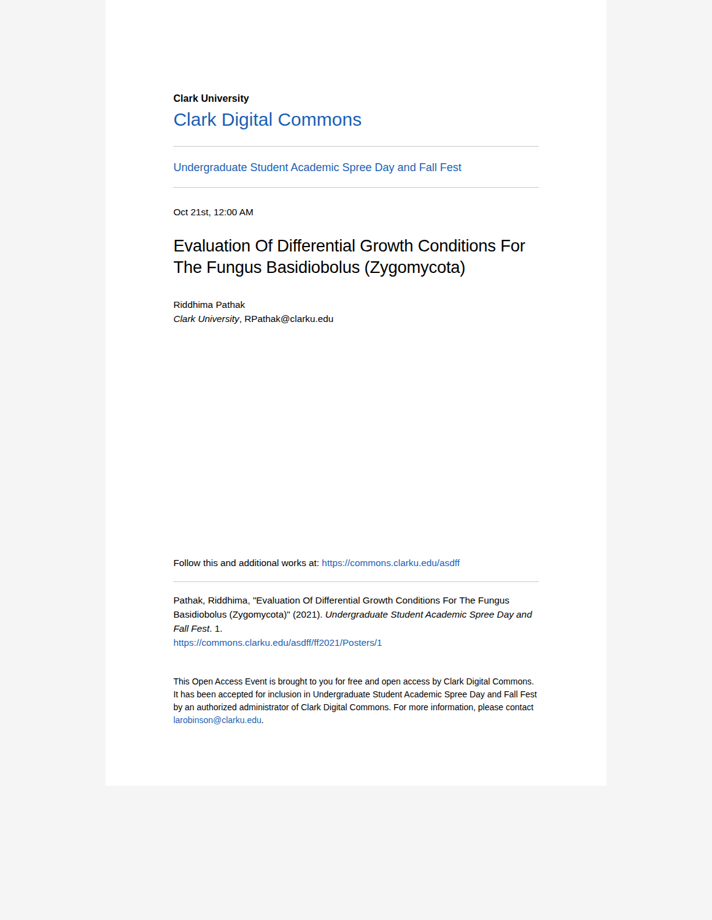Clark University
Clark Digital Commons
Undergraduate Student Academic Spree Day and Fall Fest
Oct 21st, 12:00 AM
Evaluation Of Differential Growth Conditions For The Fungus Basidiobolus (Zygomycota)
Riddhima Pathak
Clark University, RPathak@clarku.edu
Follow this and additional works at: https://commons.clarku.edu/asdff
Pathak, Riddhima, "Evaluation Of Differential Growth Conditions For The Fungus Basidiobolus (Zygomycota)" (2021). Undergraduate Student Academic Spree Day and Fall Fest. 1.
https://commons.clarku.edu/asdff/ff2021/Posters/1
This Open Access Event is brought to you for free and open access by Clark Digital Commons. It has been accepted for inclusion in Undergraduate Student Academic Spree Day and Fall Fest by an authorized administrator of Clark Digital Commons. For more information, please contact larobinson@clarku.edu.